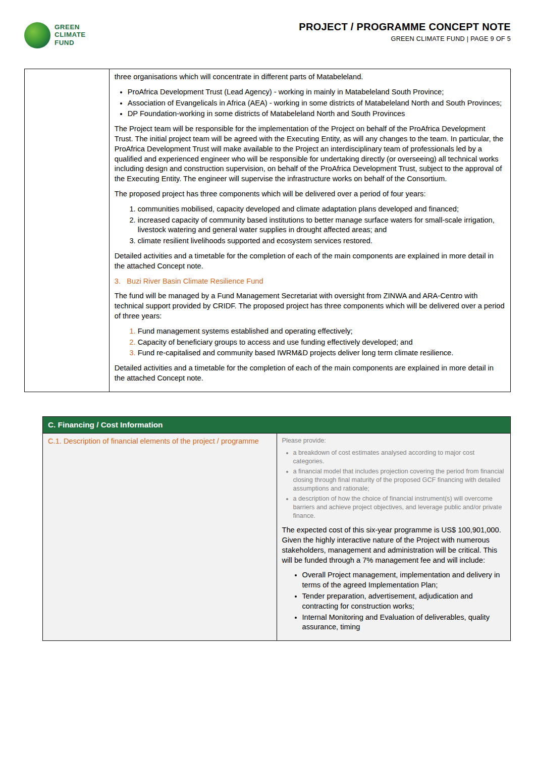GREEN
CLIMATE
FUND
PROJECT / PROGRAMME CONCEPT NOTE
GREEN CLIMATE FUND | PAGE 9 OF 5
| | three organisations which will concentrate in different parts of Matabeleland. ProAfrica Development Trust (Lead Agency) - working in mainly in Matabeleland South Province; Association of Evangelicals in Africa (AEA) - working in some districts of Matabeleland North and South Provinces; DP Foundation-working in some districts of Matabeleland North and South Provinces The Project team will be responsible for the implementation of the Project on behalf of the ProAfrica Development Trust. The initial project team will be agreed with the Executing Entity, as will any changes to the team. In particular, the ProAfrica Development Trust will make available to the Project an interdisciplinary team of professionals led by a qualified and experienced engineer who will be responsible for undertaking directly (or overseeing) all technical works including design and construction supervision, on behalf of the ProAfrica Development Trust, subject to the approval of the Executing Entity. The engineer will supervise the infrastructure works on behalf of the Consortium. The proposed project has three components which will be delivered over a period of four years: communities mobilised, capacity developed and climate adaptation plans developed and financed; increased capacity of community based institutions to better manage surface waters for small-scale irrigation, livestock watering and general water supplies in drought affected areas; and climate resilient livelihoods supported and ecosystem services restored. Detailed activities and a timetable for the completion of each of the main components are explained in more detail in the attached Concept note. 3. Buzi River Basin Climate Resilience Fund The fund will be managed by a Fund Management Secretariat with oversight from ZINWA and ARA-Centro with technical support provided by CRIDF. The proposed project has three components which will be delivered over a period of three years: Fund management systems established and operating effectively; Capacity of beneficiary groups to access and use funding effectively developed; and Fund re-capitalised and community based IWRM&D projects deliver long term climate resilience. Detailed activities and a timetable for the completion of each of the main components are explained in more detail in the attached Concept note. |
| C. Financing / Cost Information |
| C.1. Description of financial elements of the project / programme | Please provide: a breakdown of cost estimates analysed according to major cost categories. a financial model that includes projection covering the period from financial closing through final maturity of the proposed GCF financing with detailed assumptions and rationale; a description of how the choice of financial instrument(s) will overcome barriers and achieve project objectives, and leverage public and/or private finance. The expected cost of this six-year programme is US$ 100,901,000. Given the highly interactive nature of the Project with numerous stakeholders, management and administration will be critical. This will be funded through a 7% management fee and will include: Overall Project management, implementation and delivery in terms of the agreed Implementation Plan; Tender preparation, advertisement, adjudication and contracting for construction works; Internal Monitoring and Evaluation of deliverables, quality assurance, timing |